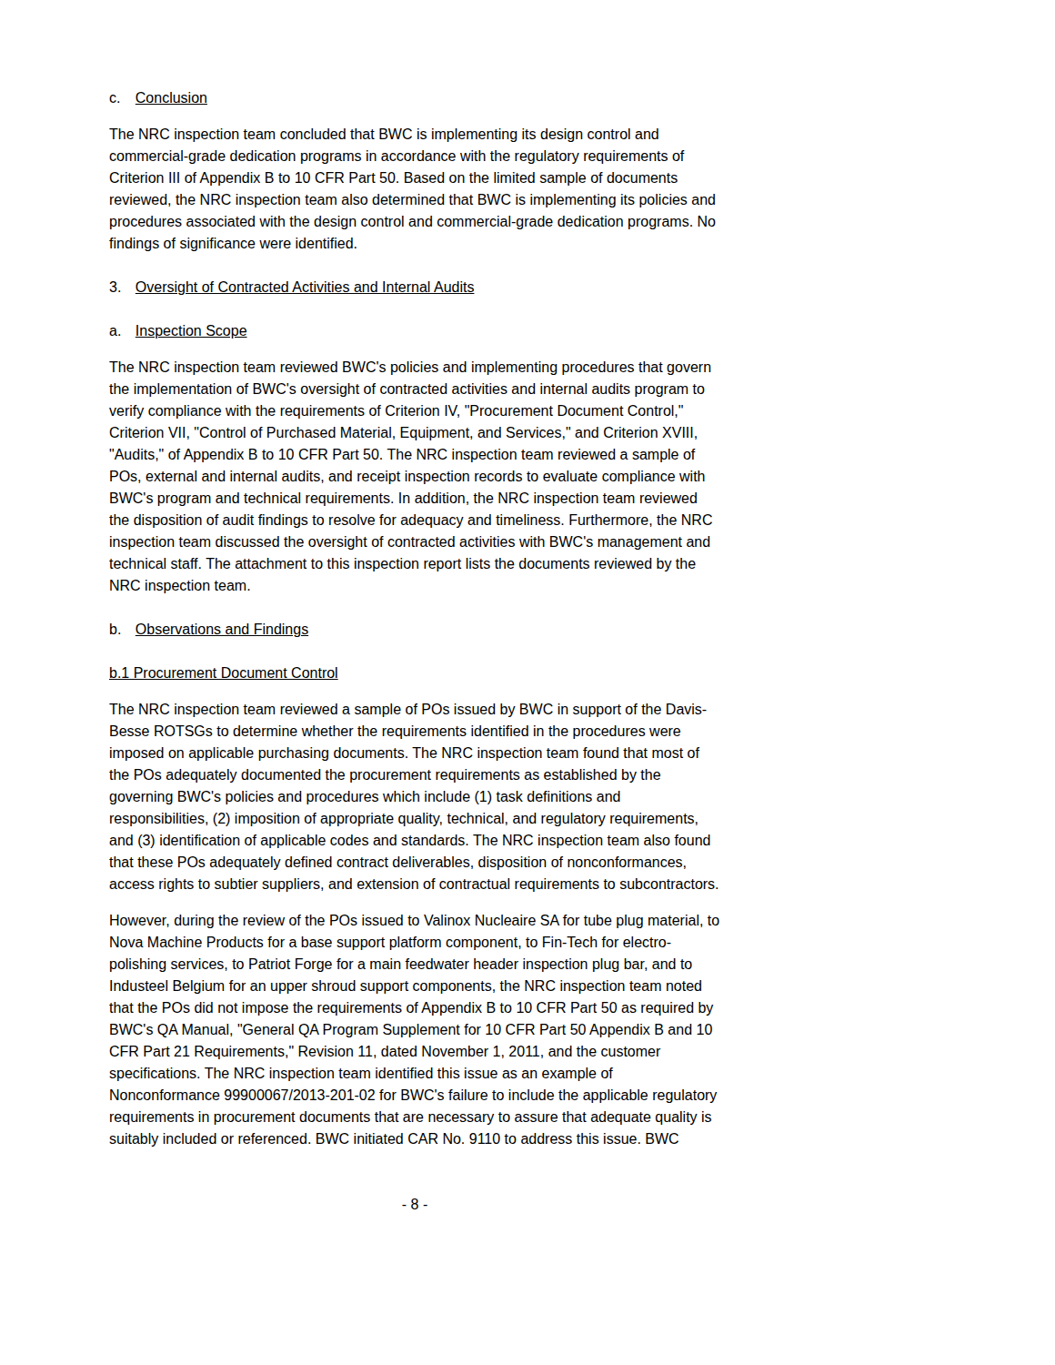c. Conclusion
The NRC inspection team concluded that BWC is implementing its design control and commercial-grade dedication programs in accordance with the regulatory requirements of Criterion III of Appendix B to 10 CFR Part 50. Based on the limited sample of documents reviewed, the NRC inspection team also determined that BWC is implementing its policies and procedures associated with the design control and commercial-grade dedication programs. No findings of significance were identified.
3. Oversight of Contracted Activities and Internal Audits
a. Inspection Scope
The NRC inspection team reviewed BWC's policies and implementing procedures that govern the implementation of BWC's oversight of contracted activities and internal audits program to verify compliance with the requirements of Criterion IV, "Procurement Document Control," Criterion VII, "Control of Purchased Material, Equipment, and Services," and Criterion XVIII, "Audits," of Appendix B to 10 CFR Part 50. The NRC inspection team reviewed a sample of POs, external and internal audits, and receipt inspection records to evaluate compliance with BWC's program and technical requirements. In addition, the NRC inspection team reviewed the disposition of audit findings to resolve for adequacy and timeliness. Furthermore, the NRC inspection team discussed the oversight of contracted activities with BWC's management and technical staff. The attachment to this inspection report lists the documents reviewed by the NRC inspection team.
b. Observations and Findings
b.1 Procurement Document Control
The NRC inspection team reviewed a sample of POs issued by BWC in support of the Davis-Besse ROTSGs to determine whether the requirements identified in the procedures were imposed on applicable purchasing documents. The NRC inspection team found that most of the POs adequately documented the procurement requirements as established by the governing BWC's policies and procedures which include (1) task definitions and responsibilities, (2) imposition of appropriate quality, technical, and regulatory requirements, and (3) identification of applicable codes and standards. The NRC inspection team also found that these POs adequately defined contract deliverables, disposition of nonconformances, access rights to subtier suppliers, and extension of contractual requirements to subcontractors.
However, during the review of the POs issued to Valinox Nucleaire SA for tube plug material, to Nova Machine Products for a base support platform component, to Fin-Tech for electro-polishing services, to Patriot Forge for a main feedwater header inspection plug bar, and to Industeel Belgium for an upper shroud support components, the NRC inspection team noted that the POs did not impose the requirements of Appendix B to 10 CFR Part 50 as required by BWC's QA Manual, "General QA Program Supplement for 10 CFR Part 50 Appendix B and 10 CFR Part 21 Requirements," Revision 11, dated November 1, 2011, and the customer specifications. The NRC inspection team identified this issue as an example of Nonconformance 99900067/2013-201-02 for BWC's failure to include the applicable regulatory requirements in procurement documents that are necessary to assure that adequate quality is suitably included or referenced. BWC initiated CAR No. 9110 to address this issue. BWC
- 8 -